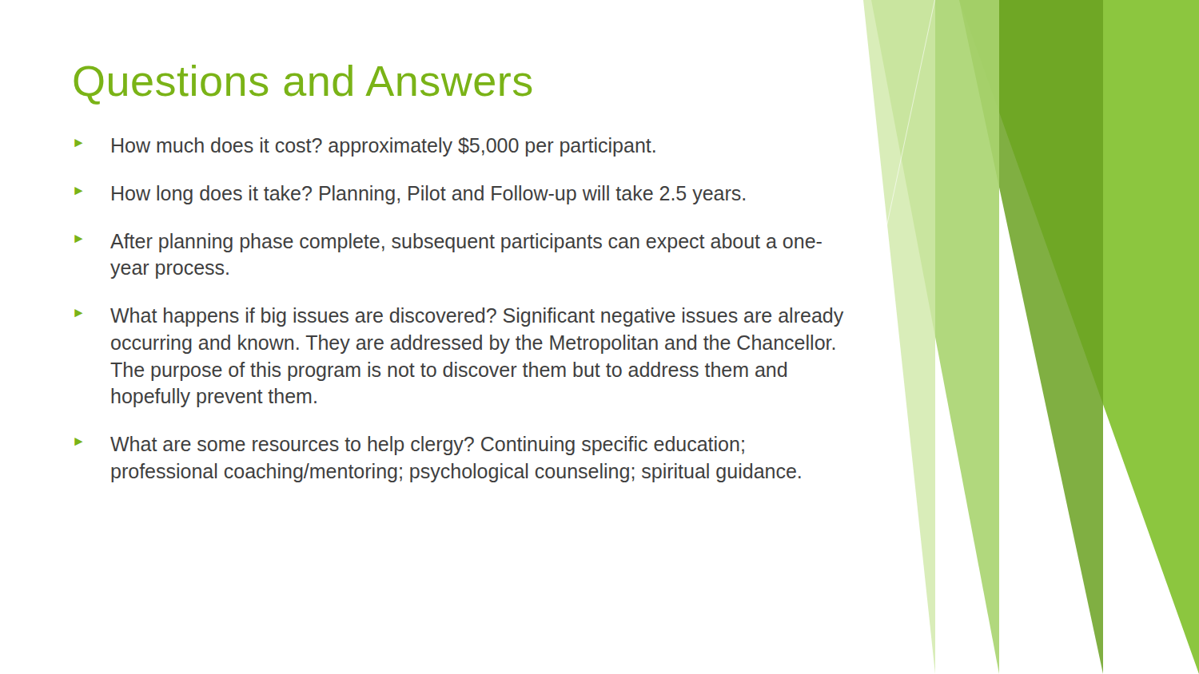Questions and Answers
How much does it cost? approximately $5,000 per participant.
How long does it take? Planning, Pilot and Follow-up will take 2.5 years.
After planning phase complete, subsequent participants can expect about a one-year process.
What happens if big issues are discovered? Significant negative issues are already occurring and known. They are addressed by the Metropolitan and the Chancellor. The purpose of this program is not to discover them but to address them and hopefully prevent them.
What are some resources to help clergy? Continuing specific education; professional coaching/mentoring; psychological counseling; spiritual guidance.